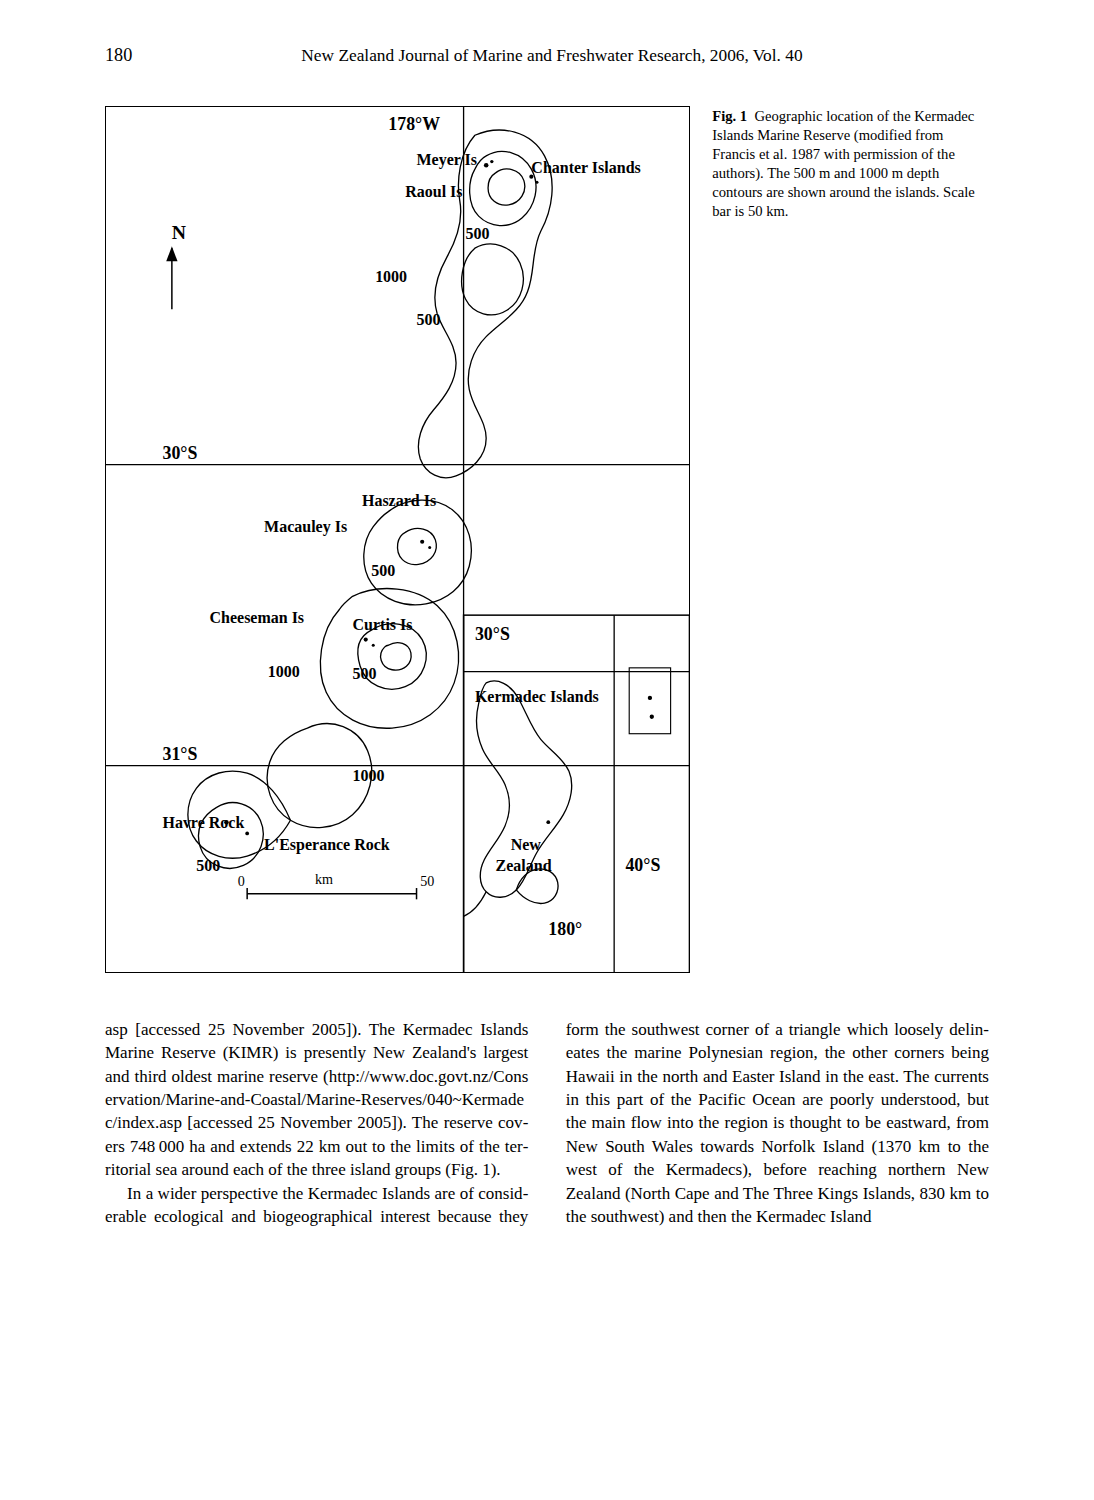180
New Zealand Journal of Marine and Freshwater Research, 2006, Vol. 40
Map of the Kermadec Islands Outline map showing the Kermadec Islands group between about 29 and 32 degrees south near 178 degrees west, with 500 m and 1000 m depth contours around Raoul Island, Macauley Island, Curtis Island, Havre Rock and L'Esperance Rock. An inset at lower right shows the position of the Kermadec Islands relative to northern New Zealand. N 178°W 30°S 31°S Meyer Is Raoul Is Chanter Islands 500 1000 500 Haszard Is Macauley Is 500 Cheeseman Is Curtis Is 1000 500 1000 Havre Rock L'Esperance Rock 500 0 km 50 30°S Kermadec Islands New Zealand 40°S 180°
Fig. 1 Geographic location of the Kermadec Islands Marine Reserve (modified from Francis et al. 1987 with permission of the authors). The 500 m and 1000 m depth contours are shown around the islands. Scale bar is 50 km.
asp [accessed 25 November 2005]). The Kermadec Islands Marine Reserve (KIMR) is presently New Zealand's largest and third oldest marine reserve (http://www.doc.govt.nz/Conservation/Marine-and-Coastal/Marine-Reserves/040~Kermadec/index.asp [accessed 25 November 2005]). The reserve covers 748 000 ha and extends 22 km out to the limits of the territorial sea around each of the three island groups (Fig. 1).
In a wider perspective the Kermadec Islands are of considerable ecological and biogeographical interest because they form the southwest corner of a triangle which loosely delineates the marine Polynesian region, the other corners being Hawaii in the north and Easter Island in the east. The currents in this part of the Pacific Ocean are poorly understood, but the main flow into the region is thought to be eastward, from New South Wales towards Norfolk Island (1370 km to the west of the Kermadecs), before reaching northern New Zealand (North Cape and The Three Kings Islands, 830 km to the southwest) and then the Kermadec Island